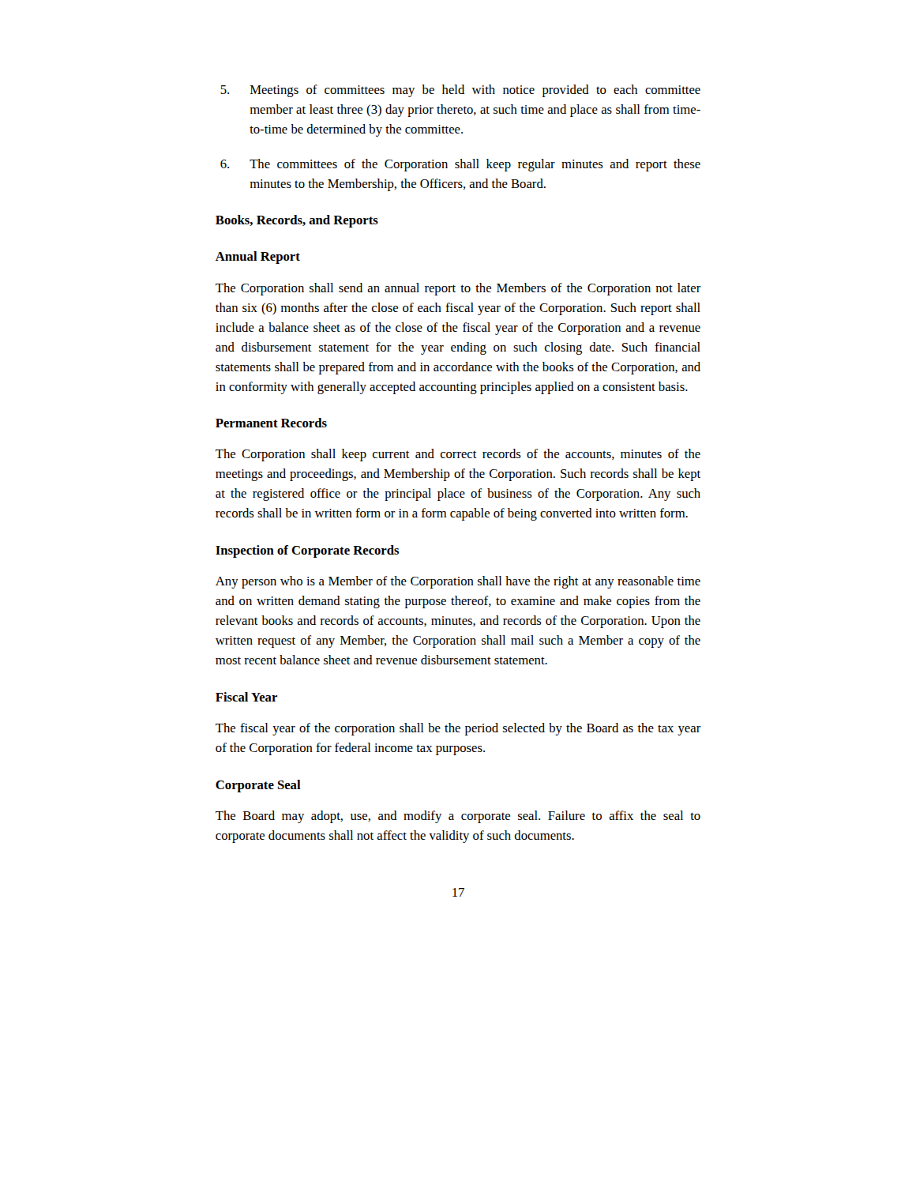5. Meetings of committees may be held with notice provided to each committee member at least three (3) day prior thereto, at such time and place as shall from time-to-time be determined by the committee.
6. The committees of the Corporation shall keep regular minutes and report these minutes to the Membership, the Officers, and the Board.
Books, Records, and Reports
Annual Report
The Corporation shall send an annual report to the Members of the Corporation not later than six (6) months after the close of each fiscal year of the Corporation. Such report shall include a balance sheet as of the close of the fiscal year of the Corporation and a revenue and disbursement statement for the year ending on such closing date. Such financial statements shall be prepared from and in accordance with the books of the Corporation, and in conformity with generally accepted accounting principles applied on a consistent basis.
Permanent Records
The Corporation shall keep current and correct records of the accounts, minutes of the meetings and proceedings, and Membership of the Corporation. Such records shall be kept at the registered office or the principal place of business of the Corporation. Any such records shall be in written form or in a form capable of being converted into written form.
Inspection of Corporate Records
Any person who is a Member of the Corporation shall have the right at any reasonable time and on written demand stating the purpose thereof, to examine and make copies from the relevant books and records of accounts, minutes, and records of the Corporation. Upon the written request of any Member, the Corporation shall mail such a Member a copy of the most recent balance sheet and revenue disbursement statement.
Fiscal Year
The fiscal year of the corporation shall be the period selected by the Board as the tax year of the Corporation for federal income tax purposes.
Corporate Seal
The Board may adopt, use, and modify a corporate seal. Failure to affix the seal to corporate documents shall not affect the validity of such documents.
17